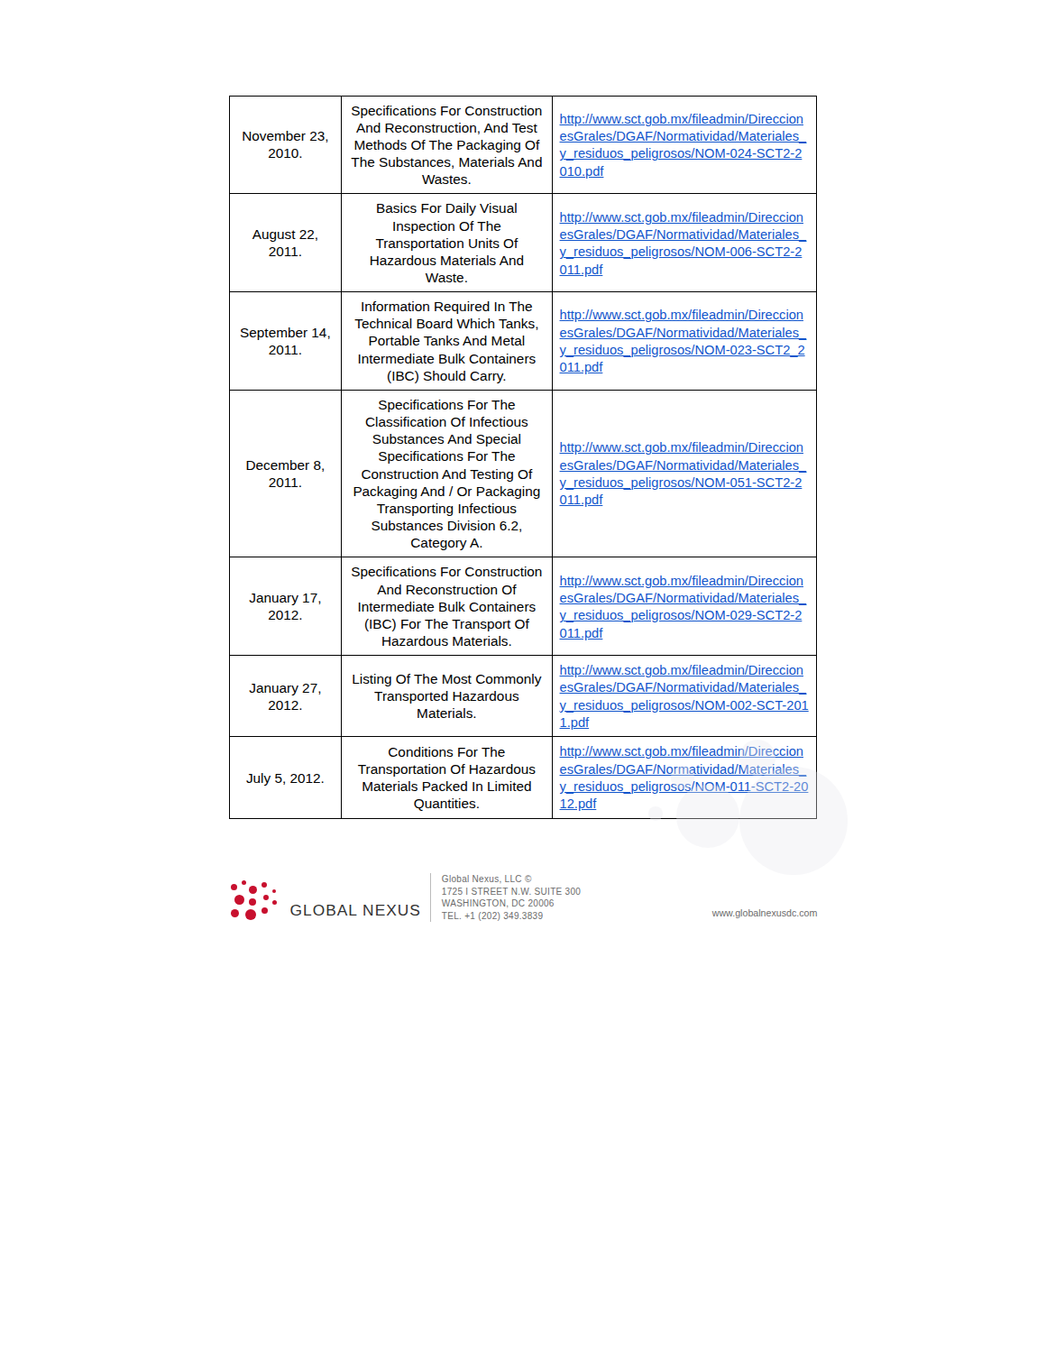| November 23, 2010. | Specifications For Construction And Reconstruction, And Test Methods Of The Packaging Of The Substances, Materials And Wastes. | http://www.sct.gob.mx/fileadmin/DireccionesGrales/DGAF/Normatividad/Materiales_y_residuos_peligrosos/NOM-024-SCT2-2010.pdf |
| August 22, 2011. | Basics For Daily Visual Inspection Of The Transportation Units Of Hazardous Materials And Waste. | http://www.sct.gob.mx/fileadmin/DireccionesGrales/DGAF/Normatividad/Materiales_y_residuos_peligrosos/NOM-006-SCT2-2011.pdf |
| September 14, 2011. | Information Required In The Technical Board Which Tanks, Portable Tanks And Metal Intermediate Bulk Containers (IBC) Should Carry. | http://www.sct.gob.mx/fileadmin/DireccionesGrales/DGAF/Normatividad/Materiales_y_residuos_peligrosos/NOM-023-SCT2_2011.pdf |
| December 8, 2011. | Specifications For The Classification Of Infectious Substances And Special Specifications For The Construction And Testing Of Packaging And / Or Packaging Transporting Infectious Substances Division 6.2, Category A. | http://www.sct.gob.mx/fileadmin/DireccionesGrales/DGAF/Normatividad/Materiales_y_residuos_peligrosos/NOM-051-SCT2-2011.pdf |
| January 17, 2012. | Specifications For Construction And Reconstruction Of Intermediate Bulk Containers (IBC) For The Transport Of Hazardous Materials. | http://www.sct.gob.mx/fileadmin/DireccionesGrales/DGAF/Normatividad/Materiales_y_residuos_peligrosos/NOM-029-SCT2-2011.pdf |
| January 27, 2012. | Listing Of The Most Commonly Transported Hazardous Materials. | http://www.sct.gob.mx/fileadmin/DireccionesGrales/DGAF/Normatividad/Materiales_y_residuos_peligrosos/NOM-002-SCT-2011.pdf |
| July 5, 2012. | Conditions For The Transportation Of Hazardous Materials Packed In Limited Quantities. | http://www.sct.gob.mx/fileadmin/DireccionesGrales/DGAF/Normatividad/Materiales_y_residuos_peligrosos/NOM-011-SCT2-2012.pdf |
GLOBAL NEXUS
Global Nexus, LLC ©
1725 I STREET N.W. SUITE 300
WASHINGTON, DC 20006
TEL. +1 (202) 349.3839
www.globalnexusdc.com